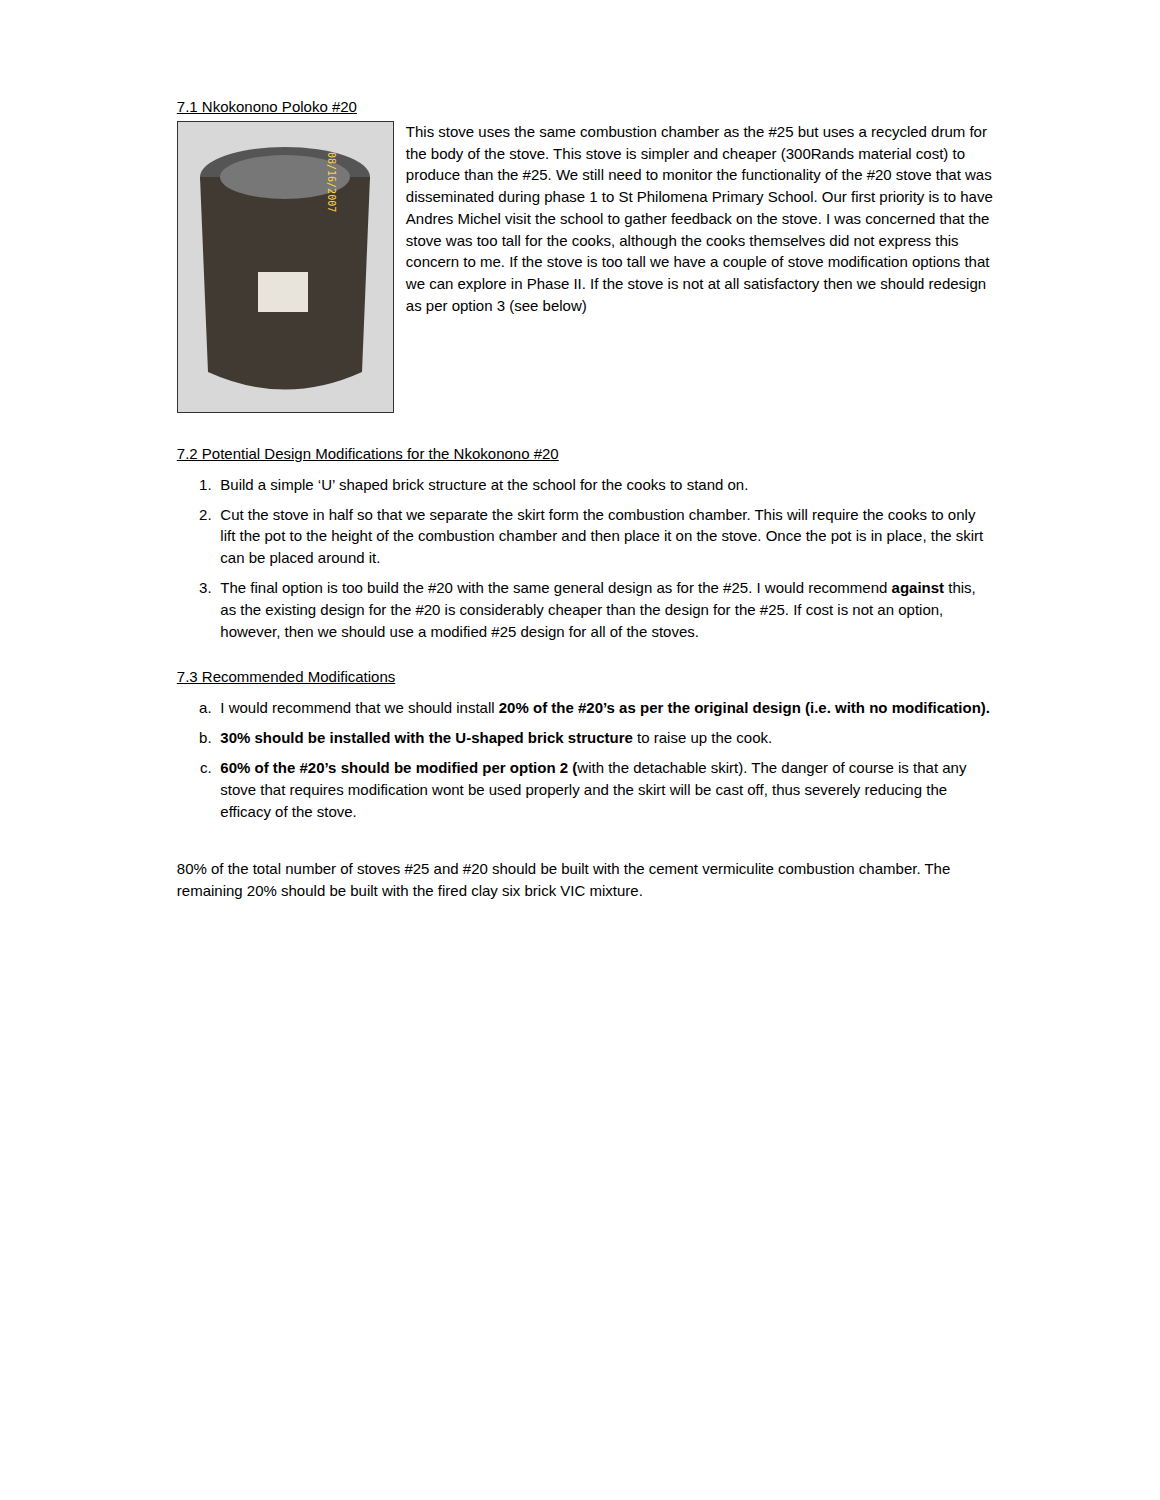7.1 Nkokonono Poloko #20
This stove uses the same combustion chamber as the #25 but uses a recycled drum for the body of the stove. This stove is simpler and cheaper (300Rands material cost) to produce than the #25. We still need to monitor the functionality of the #20 stove that was disseminated during phase 1 to St Philomena Primary School. Our first priority is to have Andres Michel visit the school to gather feedback on the stove. I was concerned that the stove was too tall for the cooks, although the cooks themselves did not express this concern to me. If the stove is too tall we have a couple of stove modification options that we can explore in Phase II. If the stove is not at all satisfactory then we should redesign as per option 3 (see below)
7.2 Potential Design Modifications for the Nkokonono #20
Build a simple ‘U’ shaped brick structure at the school for the cooks to stand on.
Cut the stove in half so that we separate the skirt form the combustion chamber. This will require the cooks to only lift the pot to the height of the combustion chamber and then place it on the stove. Once the pot is in place, the skirt can be placed around it.
The final option is too build the #20 with the same general design as for the #25. I would recommend against this, as the existing design for the #20 is considerably cheaper than the design for the #25. If cost is not an option, however, then we should use a modified #25 design for all of the stoves.
7.3 Recommended Modifications
I would recommend that we should install 20% of the #20’s as per the original design (i.e. with no modification).
30% should be installed with the U-shaped brick structure to raise up the cook.
60% of the #20’s should be modified per option 2 (with the detachable skirt). The danger of course is that any stove that requires modification wont be used properly and the skirt will be cast off, thus severely reducing the efficacy of the stove.
80% of the total number of stoves #25 and #20 should be built with the cement vermiculite combustion chamber. The remaining 20% should be built with the fired clay six brick VIC mixture.